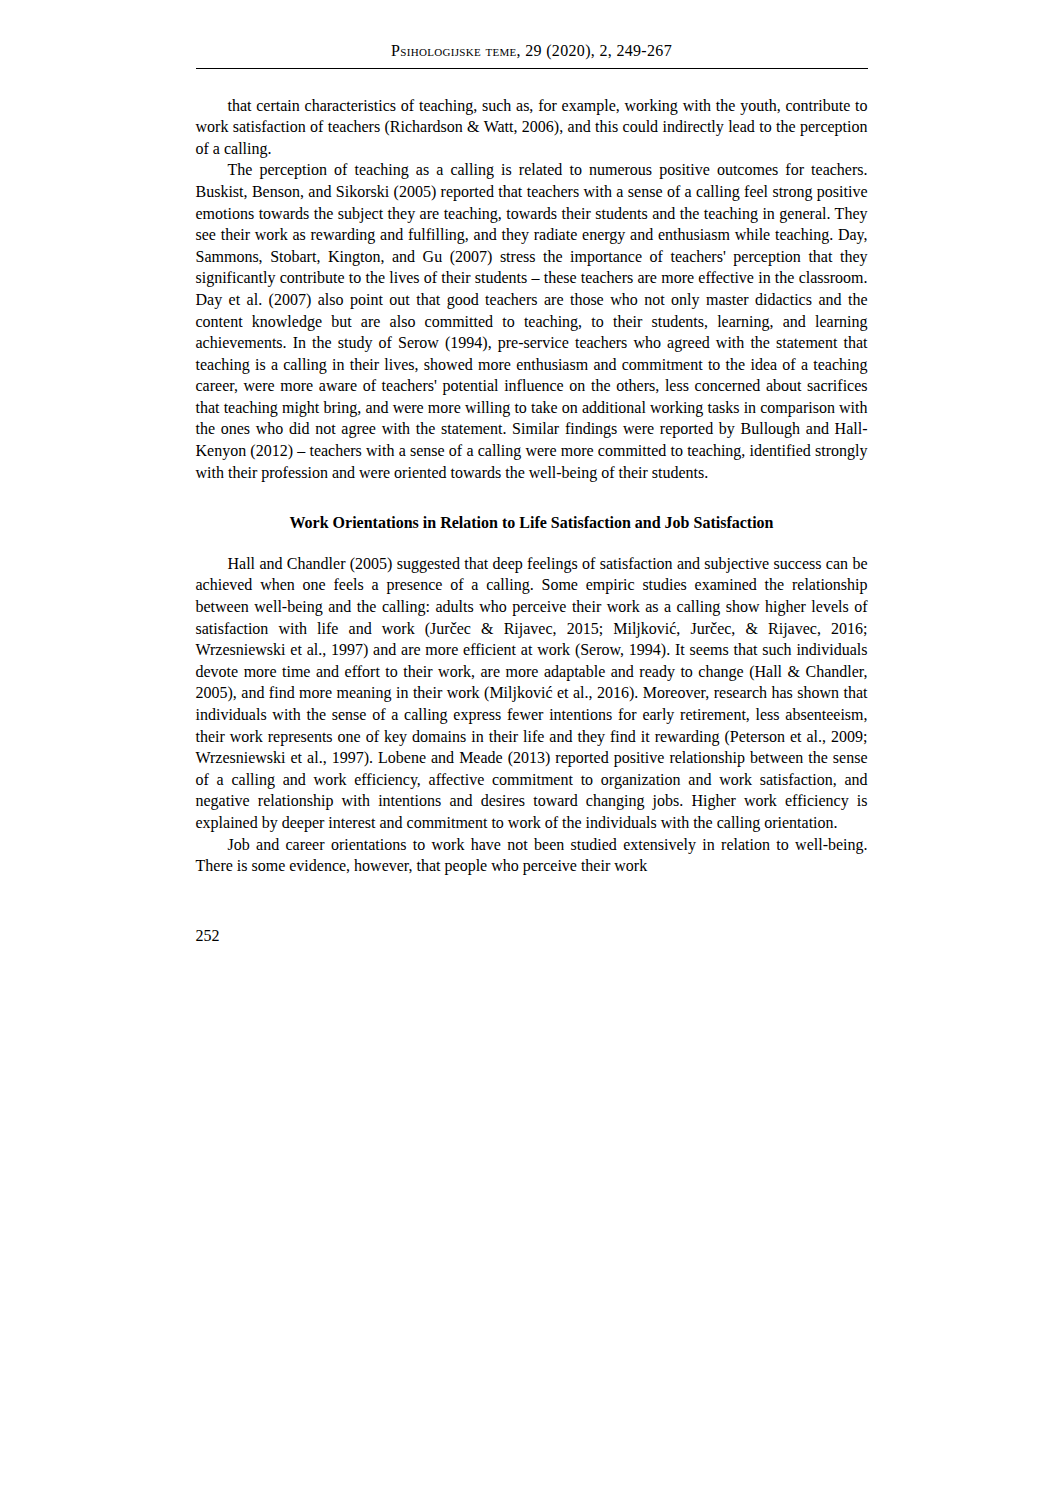Psihologijske teme, 29 (2020), 2, 249-267
that certain characteristics of teaching, such as, for example, working with the youth, contribute to work satisfaction of teachers (Richardson & Watt, 2006), and this could indirectly lead to the perception of a calling.
The perception of teaching as a calling is related to numerous positive outcomes for teachers. Buskist, Benson, and Sikorski (2005) reported that teachers with a sense of a calling feel strong positive emotions towards the subject they are teaching, towards their students and the teaching in general. They see their work as rewarding and fulfilling, and they radiate energy and enthusiasm while teaching. Day, Sammons, Stobart, Kington, and Gu (2007) stress the importance of teachers' perception that they significantly contribute to the lives of their students – these teachers are more effective in the classroom. Day et al. (2007) also point out that good teachers are those who not only master didactics and the content knowledge but are also committed to teaching, to their students, learning, and learning achievements. In the study of Serow (1994), pre-service teachers who agreed with the statement that teaching is a calling in their lives, showed more enthusiasm and commitment to the idea of a teaching career, were more aware of teachers' potential influence on the others, less concerned about sacrifices that teaching might bring, and were more willing to take on additional working tasks in comparison with the ones who did not agree with the statement. Similar findings were reported by Bullough and Hall-Kenyon (2012) – teachers with a sense of a calling were more committed to teaching, identified strongly with their profession and were oriented towards the well-being of their students.
Work Orientations in Relation to Life Satisfaction and Job Satisfaction
Hall and Chandler (2005) suggested that deep feelings of satisfaction and subjective success can be achieved when one feels a presence of a calling. Some empiric studies examined the relationship between well-being and the calling: adults who perceive their work as a calling show higher levels of satisfaction with life and work (Jurčec & Rijavec, 2015; Miljković, Jurčec, & Rijavec, 2016; Wrzesniewski et al., 1997) and are more efficient at work (Serow, 1994). It seems that such individuals devote more time and effort to their work, are more adaptable and ready to change (Hall & Chandler, 2005), and find more meaning in their work (Miljković et al., 2016). Moreover, research has shown that individuals with the sense of a calling express fewer intentions for early retirement, less absenteeism, their work represents one of key domains in their life and they find it rewarding (Peterson et al., 2009; Wrzesniewski et al., 1997). Lobene and Meade (2013) reported positive relationship between the sense of a calling and work efficiency, affective commitment to organization and work satisfaction, and negative relationship with intentions and desires toward changing jobs. Higher work efficiency is explained by deeper interest and commitment to work of the individuals with the calling orientation.
Job and career orientations to work have not been studied extensively in relation to well-being. There is some evidence, however, that people who perceive their work
252